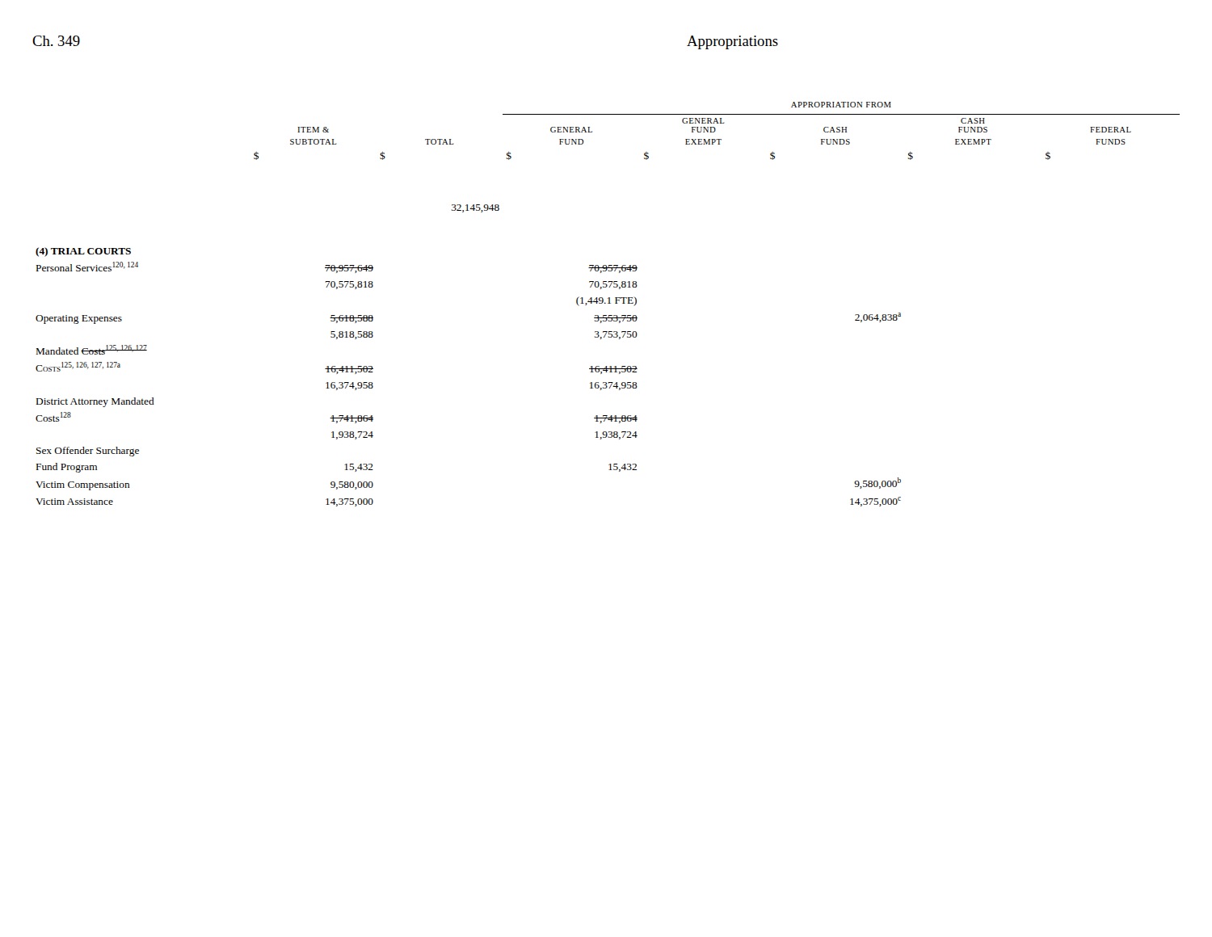Ch. 349
Appropriations
| | | | APPROPRIATION FROM |
| | ITEM & | | GENERAL | GENERAL FUND | CASH | CASH FUNDS | FEDERAL |
| | SUBTOTAL | TOTAL | FUND | EXEMPT | FUNDS | EXEMPT | FUNDS |
| | $ | $ | $ | $ | $ | $ | $ |
| | | 32,145,948 | | | | | |
| (4) TRIAL COURTS | | | | | | | |
| Personal Services 120, 124 | 70,957,649 | | 70,957,649 | | | | |
| | 70,575,818 | | 70,575,818 | | | | |
| | | | (1,449.1 FTE) | | | | |
| Operating Expenses | 5,618,588 | | 3,553,750 | | 2,064,838 a | | |
| | 5,818,588 | | 3,753,750 | | | | |
| Mandated Costs 125, 126, 127 | | | | | | | |
| Costs 125, 126, 127, 127a | 16,411,502 | | 16,411,502 | | | | |
| | 16,374,958 | | 16,374,958 | | | | |
| District Attorney Mandated | | | | | | | |
| Costs 128 | 1,741,864 | | 1,741,864 | | | | |
| | 1,938,724 | | 1,938,724 | | | | |
| Sex Offender Surcharge | | | | | | | |
| Fund Program | 15,432 | | 15,432 | | | | |
| Victim Compensation | 9,580,000 | | | | 9,580,000 b | | |
| Victim Assistance | 14,375,000 | | | | 14,375,000 c | | |